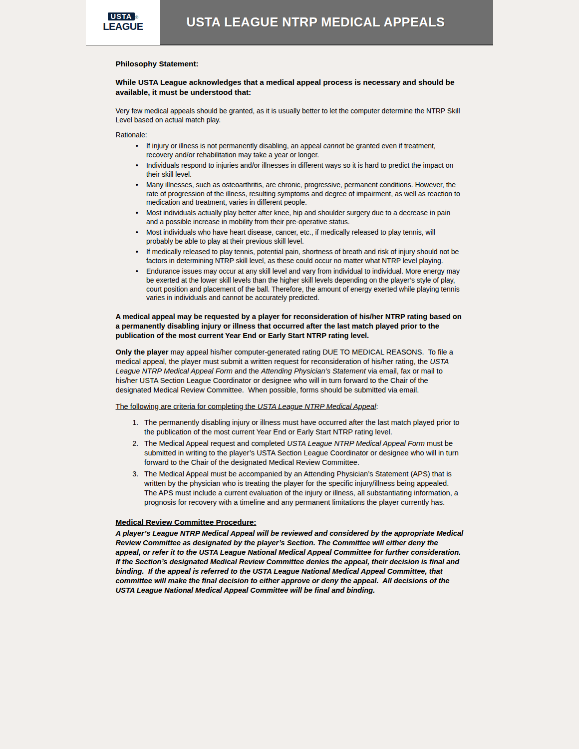USTA®
LEAGUE
USTA LEAGUE NTRP MEDICAL APPEALS
Philosophy Statement:
While USTA League acknowledges that a medical appeal process is necessary and should be available, it must be understood that:
Very few medical appeals should be granted, as it is usually better to let the computer determine the NTRP Skill Level based on actual match play.
Rationale:
If injury or illness is not permanently disabling, an appeal cannot be granted even if treatment, recovery and/or rehabilitation may take a year or longer.
Individuals respond to injuries and/or illnesses in different ways so it is hard to predict the impact on their skill level.
Many illnesses, such as osteoarthritis, are chronic, progressive, permanent conditions. However, the rate of progression of the illness, resulting symptoms and degree of impairment, as well as reaction to medication and treatment, varies in different people.
Most individuals actually play better after knee, hip and shoulder surgery due to a decrease in pain and a possible increase in mobility from their pre-operative status.
Most individuals who have heart disease, cancer, etc., if medically released to play tennis, will probably be able to play at their previous skill level.
If medically released to play tennis, potential pain, shortness of breath and risk of injury should not be factors in determining NTRP skill level, as these could occur no matter what NTRP level playing.
Endurance issues may occur at any skill level and vary from individual to individual. More energy may be exerted at the lower skill levels than the higher skill levels depending on the player’s style of play, court position and placement of the ball. Therefore, the amount of energy exerted while playing tennis varies in individuals and cannot be accurately predicted.
A medical appeal may be requested by a player for reconsideration of his/her NTRP rating based on a permanently disabling injury or illness that occurred after the last match played prior to the publication of the most current Year End or Early Start NTRP rating level.
Only the player may appeal his/her computer-generated rating DUE TO MEDICAL REASONS. To file a medical appeal, the player must submit a written request for reconsideration of his/her rating, the USTA League NTRP Medical Appeal Form and the Attending Physician’s Statement via email, fax or mail to his/her USTA Section League Coordinator or designee who will in turn forward to the Chair of the designated Medical Review Committee. When possible, forms should be submitted via email.
The following are criteria for completing the USTA League NTRP Medical Appeal:
The permanently disabling injury or illness must have occurred after the last match played prior to the publication of the most current Year End or Early Start NTRP rating level.
The Medical Appeal request and completed USTA League NTRP Medical Appeal Form must be submitted in writing to the player’s USTA Section League Coordinator or designee who will in turn forward to the Chair of the designated Medical Review Committee.
The Medical Appeal must be accompanied by an Attending Physician’s Statement (APS) that is written by the physician who is treating the player for the specific injury/illness being appealed. The APS must include a current evaluation of the injury or illness, all substantiating information, a prognosis for recovery with a timeline and any permanent limitations the player currently has.
Medical Review Committee Procedure:
A player’s League NTRP Medical Appeal will be reviewed and considered by the appropriate Medical Review Committee as designated by the player’s Section. The Committee will either deny the appeal, or refer it to the USTA League National Medical Appeal Committee for further consideration. If the Section’s designated Medical Review Committee denies the appeal, their decision is final and binding. If the appeal is referred to the USTA League National Medical Appeal Committee, that committee will make the final decision to either approve or deny the appeal. All decisions of the USTA League National Medical Appeal Committee will be final and binding.